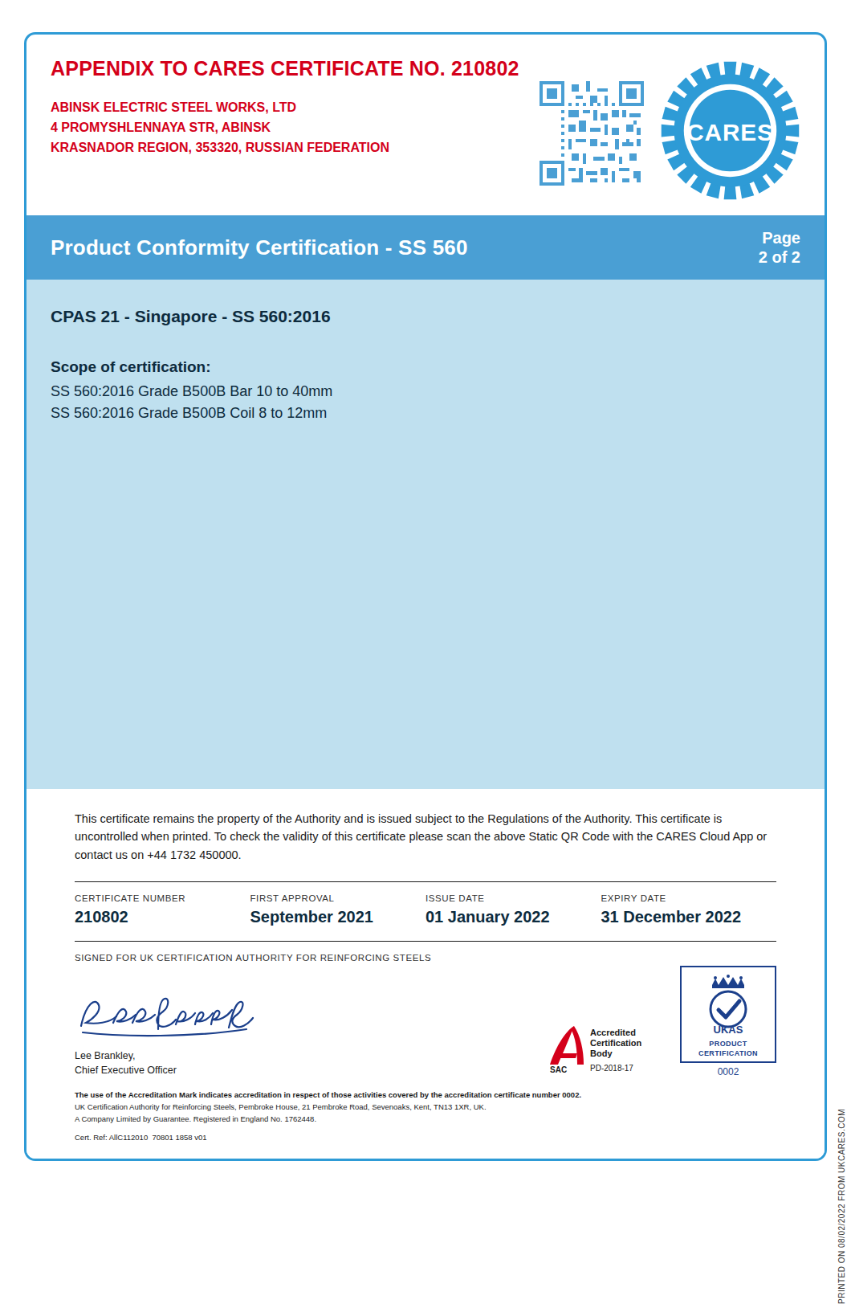PRINTED ON 08/02/2022 FROM UKCARES.COM
APPENDIX TO CARES CERTIFICATE NO. 210802
ABINSK ELECTRIC STEEL WORKS, LTD
4 PROMYSHLENNAYA STR, ABINSK
KRASNADOR REGION, 353320, RUSSIAN FEDERATION
CARES
Product Conformity Certification - SS 560
Page
2 of 2
CPAS 21 - Singapore - SS 560:2016
Scope of certification:
SS 560:2016 Grade B500B Bar 10 to 40mm
SS 560:2016 Grade B500B Coil 8 to 12mm
This certificate remains the property of the Authority and is issued subject to the Regulations of the Authority. This certificate is uncontrolled when printed. To check the validity of this certificate please scan the above Static QR Code with the CARES Cloud App or contact us on +44 1732 450000.
Certificate Number
210802
First Approval
September 2021
Issue Date
01 January 2022
Expiry Date
31 December 2022
Signed for UK Certification Authority for Reinforcing Steels
Lee Brankley,
Chief Executive Officer
Accredited Certification Body SAC PD-2018-17
UKAS
PRODUCT
CERTIFICATION
0002
The use of the Accreditation Mark indicates accreditation in respect of those activities covered by the accreditation certificate number 0002.
UK Certification Authority for Reinforcing Steels, Pembroke House, 21 Pembroke Road, Sevenoaks, Kent, TN13 1XR, UK.
A Company Limited by Guarantee. Registered in England No. 1762448.
Cert. Ref: AllC112010 70801 1858 v01